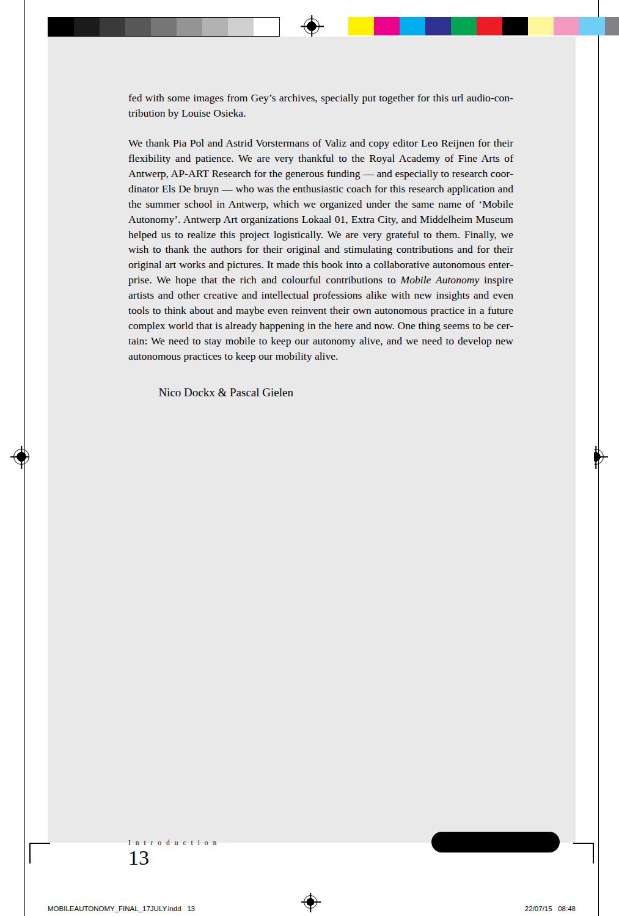fed with some images from Gey’s archives, specially put together for this url audio-contribution by Louise Osieka.
We thank Pia Pol and Astrid Vorstermans of Valiz and copy editor Leo Reijnen for their flexibility and patience. We are very thankful to the Royal Academy of Fine Arts of Antwerp, AP-ART Research for the generous funding — and especially to research coordinator Els De bruyn — who was the enthusiastic coach for this research application and the summer school in Antwerp, which we organized under the same name of ‘Mobile Autonomy’. Antwerp Art organizations Lokaal 01, Extra City, and Middelheim Museum helped us to realize this project logistically. We are very grateful to them. Finally, we wish to thank the authors for their original and stimulating contributions and for their original art works and pictures. It made this book into a collaborative autonomous enterprise. We hope that the rich and colourful contributions to Mobile Autonomy inspire artists and other creative and intellectual professions alike with new insights and even tools to think about and maybe even reinvent their own autonomous practice in a future complex world that is already happening in the here and now. One thing seems to be certain: We need to stay mobile to keep our autonomy alive, and we need to develop new autonomous practices to keep our mobility alive.
Nico Dockx & Pascal Gielen
I n t r o d u c t i o n
13
MOBILEAUTONOMY_FINAL_17JULY.indd 13 22/07/15 08:48